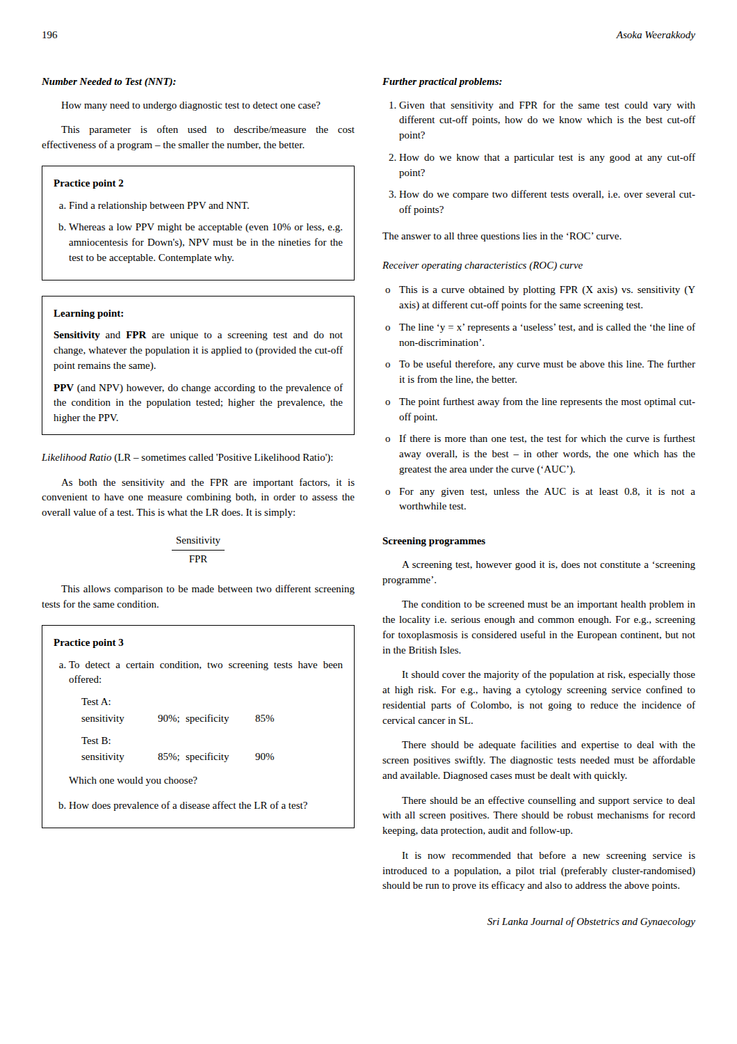196 Asoka Weerakkody
Number Needed to Test (NNT):
How many need to undergo diagnostic test to detect one case?
This parameter is often used to describe/measure the cost effectiveness of a program – the smaller the number, the better.
Practice point 2
Find a relationship between PPV and NNT.
Whereas a low PPV might be acceptable (even 10% or less, e.g. amniocentesis for Down's), NPV must be in the nineties for the test to be acceptable. Contemplate why.
Learning point:
Sensitivity and FPR are unique to a screening test and do not change, whatever the population it is applied to (provided the cut-off point remains the same).
PPV (and NPV) however, do change according to the prevalence of the condition in the population tested; higher the prevalence, the higher the PPV.
Likelihood Ratio (LR – sometimes called 'Positive Likelihood Ratio'):
As both the sensitivity and the FPR are important factors, it is convenient to have one measure combining both, in order to assess the overall value of a test. This is what the LR does. It is simply:
Sensitivity FPR
This allows comparison to be made between two different screening tests for the same condition.
Practice point 3
To detect a certain condition, two screening tests have been offered:
Test A:
sensitivity 90%; specificity 85%
Test B:
sensitivity 85%; specificity 90%
Which one would you choose?
How does prevalence of a disease affect the LR of a test?
Further practical problems:
Given that sensitivity and FPR for the same test could vary with different cut-off points, how do we know which is the best cut-off point?
How do we know that a particular test is any good at any cut-off point?
How do we compare two different tests overall, i.e. over several cut-off points?
The answer to all three questions lies in the ‘ROC’ curve.
Receiver operating characteristics (ROC) curve
This is a curve obtained by plotting FPR (X axis) vs. sensitivity (Y axis) at different cut-off points for the same screening test.
The line ‘y = x’ represents a ‘useless’ test, and is called the ‘the line of non-discrimination’.
To be useful therefore, any curve must be above this line. The further it is from the line, the better.
The point furthest away from the line represents the most optimal cut-off point.
If there is more than one test, the test for which the curve is furthest away overall, is the best – in other words, the one which has the greatest the area under the curve (‘AUC’).
For any given test, unless the AUC is at least 0.8, it is not a worthwhile test.
Screening programmes
A screening test, however good it is, does not constitute a ‘screening programme’.
The condition to be screened must be an important health problem in the locality i.e. serious enough and common enough. For e.g., screening for toxoplasmosis is considered useful in the European continent, but not in the British Isles.
It should cover the majority of the population at risk, especially those at high risk. For e.g., having a cytology screening service confined to residential parts of Colombo, is not going to reduce the incidence of cervical cancer in SL.
There should be adequate facilities and expertise to deal with the screen positives swiftly. The diagnostic tests needed must be affordable and available. Diagnosed cases must be dealt with quickly.
There should be an effective counselling and support service to deal with all screen positives. There should be robust mechanisms for record keeping, data protection, audit and follow-up.
It is now recommended that before a new screening service is introduced to a population, a pilot trial (preferably cluster-randomised) should be run to prove its efficacy and also to address the above points.
Sri Lanka Journal of Obstetrics and Gynaecology